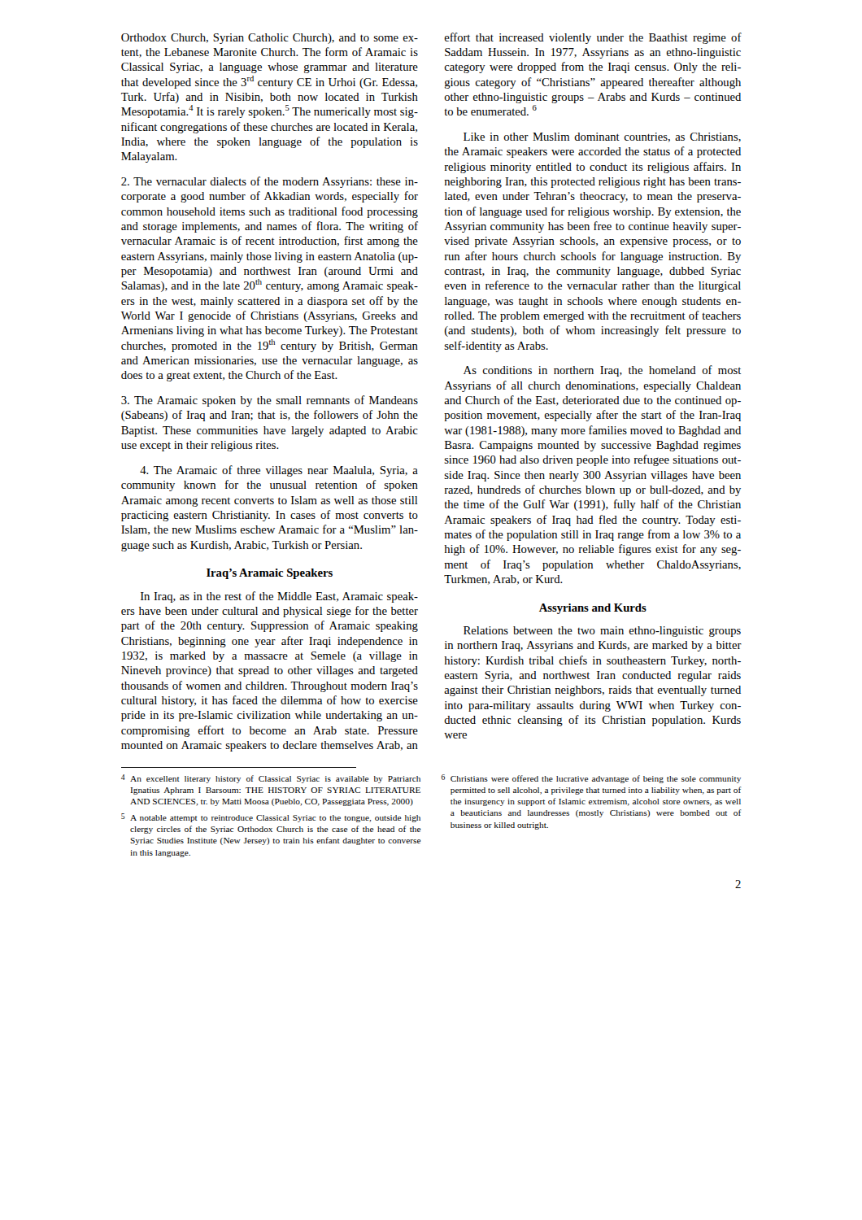Orthodox Church, Syrian Catholic Church), and to some extent, the Lebanese Maronite Church. The form of Aramaic is Classical Syriac, a language whose grammar and literature that developed since the 3rd century CE in Urhoi (Gr. Edessa, Turk. Urfa) and in Nisibin, both now located in Turkish Mesopotamia.4 It is rarely spoken.5 The numerically most significant congregations of these churches are located in Kerala, India, where the spoken language of the population is Malayalam.
2. The vernacular dialects of the modern Assyrians: these incorporate a good number of Akkadian words, especially for common household items such as traditional food processing and storage implements, and names of flora. The writing of vernacular Aramaic is of recent introduction, first among the eastern Assyrians, mainly those living in eastern Anatolia (upper Mesopotamia) and northwest Iran (around Urmi and Salamas), and in the late 20th century, among Aramaic speakers in the west, mainly scattered in a diaspora set off by the World War I genocide of Christians (Assyrians, Greeks and Armenians living in what has become Turkey). The Protestant churches, promoted in the 19th century by British, German and American missionaries, use the vernacular language, as does to a great extent, the Church of the East.
3. The Aramaic spoken by the small remnants of Mandeans (Sabeans) of Iraq and Iran; that is, the followers of John the Baptist. These communities have largely adapted to Arabic use except in their religious rites.
4. The Aramaic of three villages near Maalula, Syria, a community known for the unusual retention of spoken Aramaic among recent converts to Islam as well as those still practicing eastern Christianity. In cases of most converts to Islam, the new Muslims eschew Aramaic for a “Muslim” language such as Kurdish, Arabic, Turkish or Persian.
Iraq’s Aramaic Speakers
In Iraq, as in the rest of the Middle East, Aramaic speakers have been under cultural and physical siege for the better part of the 20th century. Suppression of Aramaic speaking Christians, beginning one year after Iraqi independence in 1932, is marked by a massacre at Semele (a village in Nineveh province) that spread to other villages and targeted thousands of women and children. Throughout modern Iraq’s cultural history, it has faced the dilemma of how to exercise pride in its pre-Islamic civilization while undertaking an uncompromising effort to become an Arab state. Pressure mounted on Aramaic speakers to declare themselves Arab, an effort that increased violently under the Baathist regime of Saddam Hussein. In 1977, Assyrians as an ethno-linguistic category were dropped from the Iraqi census. Only the religious category of “Christians” appeared thereafter although other ethno-linguistic groups – Arabs and Kurds – continued to be enumerated. 6
Like in other Muslim dominant countries, as Christians, the Aramaic speakers were accorded the status of a protected religious minority entitled to conduct its religious affairs. In neighboring Iran, this protected religious right has been translated, even under Tehran’s theocracy, to mean the preservation of language used for religious worship. By extension, the Assyrian community has been free to continue heavily supervised private Assyrian schools, an expensive process, or to run after hours church schools for language instruction. By contrast, in Iraq, the community language, dubbed Syriac even in reference to the vernacular rather than the liturgical language, was taught in schools where enough students enrolled. The problem emerged with the recruitment of teachers (and students), both of whom increasingly felt pressure to self-identity as Arabs.
As conditions in northern Iraq, the homeland of most Assyrians of all church denominations, especially Chaldean and Church of the East, deteriorated due to the continued opposition movement, especially after the start of the Iran-Iraq war (1981-1988), many more families moved to Baghdad and Basra. Campaigns mounted by successive Baghdad regimes since 1960 had also driven people into refugee situations outside Iraq. Since then nearly 300 Assyrian villages have been razed, hundreds of churches blown up or bull-dozed, and by the time of the Gulf War (1991), fully half of the Christian Aramaic speakers of Iraq had fled the country. Today estimates of the population still in Iraq range from a low 3% to a high of 10%. However, no reliable figures exist for any segment of Iraq’s population whether ChaldoAssyrians, Turkmen, Arab, or Kurd.
Assyrians and Kurds
Relations between the two main ethno-linguistic groups in northern Iraq, Assyrians and Kurds, are marked by a bitter history: Kurdish tribal chiefs in southeastern Turkey, northeastern Syria, and northwest Iran conducted regular raids against their Christian neighbors, raids that eventually turned into para-military assaults during WWI when Turkey conducted ethnic cleansing of its Christian population. Kurds were
4 An excellent literary history of Classical Syriac is available by Patriarch Ignatius Aphram I Barsoum: THE HISTORY OF SYRIAC LITERATURE AND SCIENCES, tr. by Matti Moosa (Pueblo, CO, Passeggiata Press, 2000)
5 A notable attempt to reintroduce Classical Syriac to the tongue, outside high clergy circles of the Syriac Orthodox Church is the case of the head of the Syriac Studies Institute (New Jersey) to train his enfant daughter to converse in this language.
6 Christians were offered the lucrative advantage of being the sole community permitted to sell alcohol, a privilege that turned into a liability when, as part of the insurgency in support of Islamic extremism, alcohol store owners, as well a beauticians and laundresses (mostly Christians) were bombed out of business or killed outright.
2